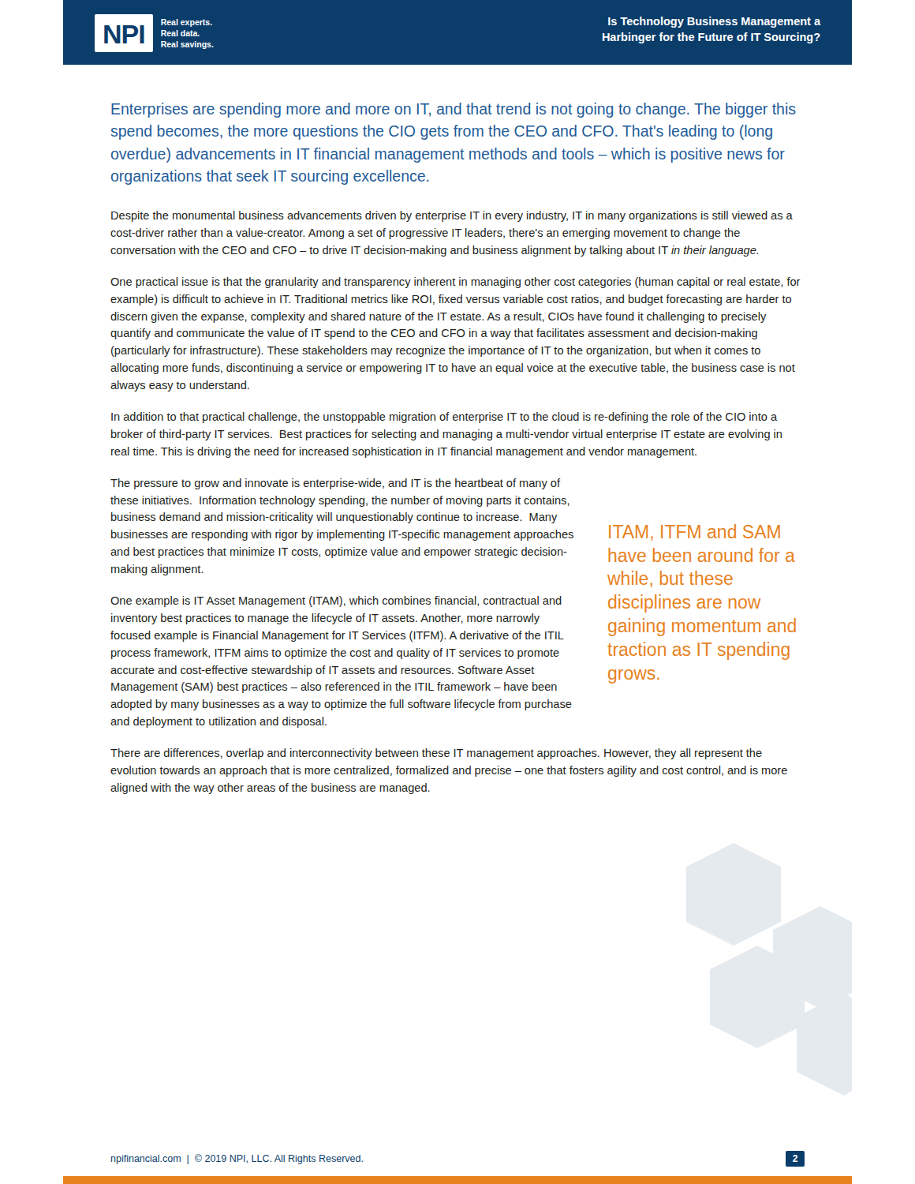NPI
Real experts.
Real data.
Real savings.
Is Technology Business Management a
Harbinger for the Future of IT Sourcing?
Enterprises are spending more and more on IT, and that trend is not going to change. The bigger this spend becomes, the more questions the CIO gets from the CEO and CFO. That's leading to (long overdue) advancements in IT financial management methods and tools – which is positive news for organizations that seek IT sourcing excellence.
Despite the monumental business advancements driven by enterprise IT in every industry, IT in many organizations is still viewed as a cost-driver rather than a value-creator. Among a set of progressive IT leaders, there's an emerging movement to change the conversation with the CEO and CFO – to drive IT decision-making and business alignment by talking about IT in their language.
One practical issue is that the granularity and transparency inherent in managing other cost categories (human capital or real estate, for example) is difficult to achieve in IT. Traditional metrics like ROI, fixed versus variable cost ratios, and budget forecasting are harder to discern given the expanse, complexity and shared nature of the IT estate. As a result, CIOs have found it challenging to precisely quantify and communicate the value of IT spend to the CEO and CFO in a way that facilitates assessment and decision-making (particularly for infrastructure). These stakeholders may recognize the importance of IT to the organization, but when it comes to allocating more funds, discontinuing a service or empowering IT to have an equal voice at the executive table, the business case is not always easy to understand.
In addition to that practical challenge, the unstoppable migration of enterprise IT to the cloud is re-defining the role of the CIO into a broker of third-party IT services. Best practices for selecting and managing a multi-vendor virtual enterprise IT estate are evolving in real time. This is driving the need for increased sophistication in IT financial management and vendor management.
The pressure to grow and innovate is enterprise-wide, and IT is the heartbeat of many of these initiatives. Information technology spending, the number of moving parts it contains, business demand and mission-criticality will unquestionably continue to increase. Many businesses are responding with rigor by implementing IT-specific management approaches and best practices that minimize IT costs, optimize value and empower strategic decision-making alignment.
One example is IT Asset Management (ITAM), which combines financial, contractual and inventory best practices to manage the lifecycle of IT assets. Another, more narrowly focused example is Financial Management for IT Services (ITFM). A derivative of the ITIL process framework, ITFM aims to optimize the cost and quality of IT services to promote accurate and cost-effective stewardship of IT assets and resources. Software Asset Management (SAM) best practices – also referenced in the ITIL framework – have been adopted by many businesses as a way to optimize the full software lifecycle from purchase and deployment to utilization and disposal.
ITAM, ITFM and SAM have been around for a while, but these disciplines are now gaining momentum and traction as IT spending grows.
There are differences, overlap and interconnectivity between these IT management approaches. However, they all represent the evolution towards an approach that is more centralized, formalized and precise – one that fosters agility and cost control, and is more aligned with the way other areas of the business are managed.
npifinancial.com | © 2019 NPI, LLC. All Rights Reserved.
2